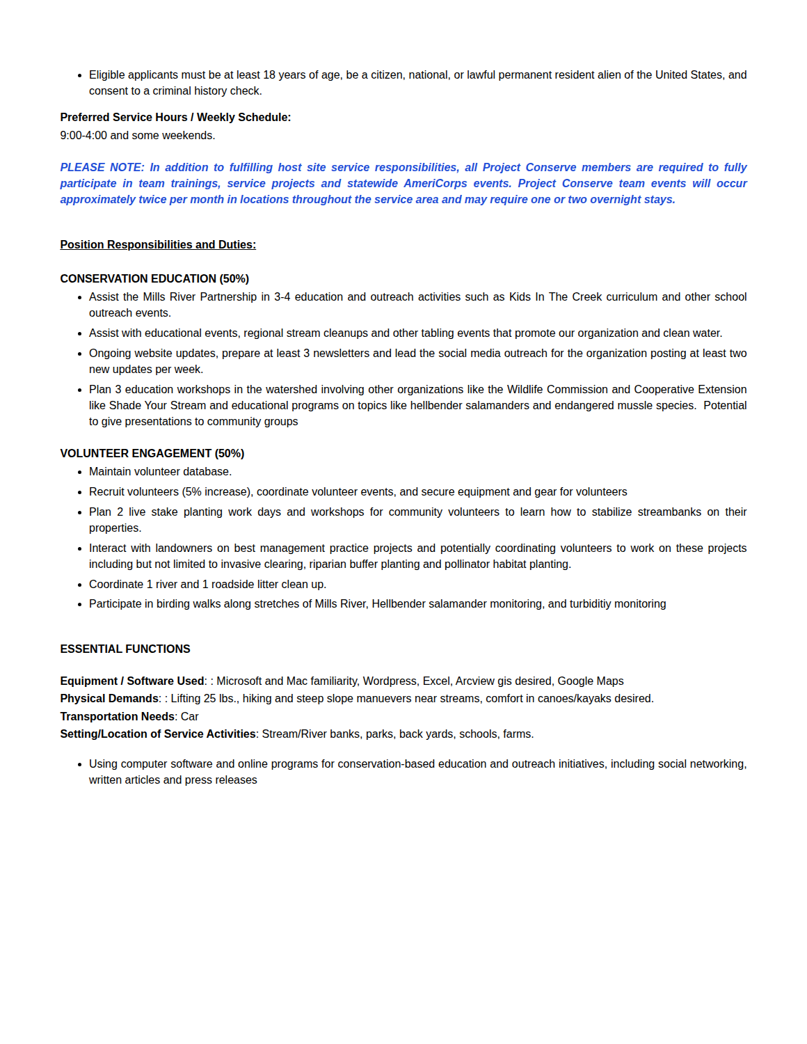Eligible applicants must be at least 18 years of age, be a citizen, national, or lawful permanent resident alien of the United States, and consent to a criminal history check.
Preferred Service Hours / Weekly Schedule:
9:00-4:00 and some weekends.
PLEASE NOTE: In addition to fulfilling host site service responsibilities, all Project Conserve members are required to fully participate in team trainings, service projects and statewide AmeriCorps events. Project Conserve team events will occur approximately twice per month in locations throughout the service area and may require one or two overnight stays.
Position Responsibilities and Duties:
CONSERVATION EDUCATION (50%)
Assist the Mills River Partnership in 3-4 education and outreach activities such as Kids In The Creek curriculum and other school outreach events.
Assist with educational events, regional stream cleanups and other tabling events that promote our organization and clean water.
Ongoing website updates, prepare at least 3 newsletters and lead the social media outreach for the organization posting at least two new updates per week.
Plan 3 education workshops in the watershed involving other organizations like the Wildlife Commission and Cooperative Extension like Shade Your Stream and educational programs on topics like hellbender salamanders and endangered mussle species. Potential to give presentations to community groups
VOLUNTEER ENGAGEMENT (50%)
Maintain volunteer database.
Recruit volunteers (5% increase), coordinate volunteer events, and secure equipment and gear for volunteers
Plan 2 live stake planting work days and workshops for community volunteers to learn how to stabilize streambanks on their properties.
Interact with landowners on best management practice projects and potentially coordinating volunteers to work on these projects including but not limited to invasive clearing, riparian buffer planting and pollinator habitat planting.
Coordinate 1 river and 1 roadside litter clean up.
Participate in birding walks along stretches of Mills River, Hellbender salamander monitoring, and turbiditiy monitoring
ESSENTIAL FUNCTIONS
Equipment / Software Used: : Microsoft and Mac familiarity, Wordpress, Excel, Arcview gis desired, Google Maps
Physical Demands: : Lifting 25 lbs., hiking and steep slope manuevers near streams, comfort in canoes/kayaks desired.
Transportation Needs: Car
Setting/Location of Service Activities: Stream/River banks, parks, back yards, schools, farms.
Using computer software and online programs for conservation-based education and outreach initiatives, including social networking, written articles and press releases